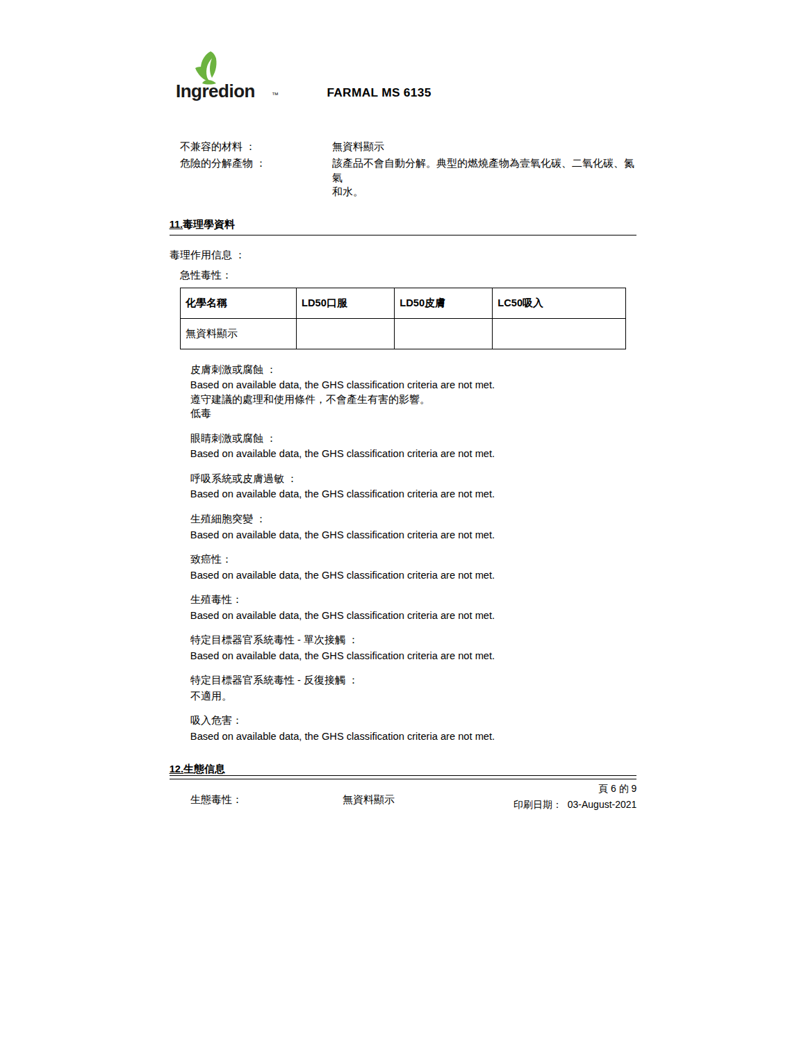Ingredion ™
FARMAL MS 6135
不兼容的材料 ：
無資料顯示
危險的分解產物 ：
該產品不會自動分解。典型的燃燒產物為壹氧化碳、二氧化碳、氮氣
和水。
11. 毒理學資料
毒理作用信息 ：
急性毒性：
| 化學名稱 | LD50口服 | LD50皮膚 | LC50吸入 |
| --- | --- | --- | --- |
| 無資料顯示 | | | |
皮膚刺激或腐蝕 ：
Based on available data, the GHS classification criteria are not met.
遵守建議的處理和使用條件，不會產生有害的影響。
低毒
眼睛刺激或腐蝕 ：
Based on available data, the GHS classification criteria are not met.
呼吸系統或皮膚過敏 ：
Based on available data, the GHS classification criteria are not met.
生殖細胞突變 ：
Based on available data, the GHS classification criteria are not met.
致癌性：
Based on available data, the GHS classification criteria are not met.
生殖毒性：
Based on available data, the GHS classification criteria are not met.
特定目標器官系統毒性 - 單次接觸 ：
Based on available data, the GHS classification criteria are not met.
特定目標器官系統毒性 - 反復接觸 ：
不適用。
吸入危害：
Based on available data, the GHS classification criteria are not met.
12. 生態信息
生態毒性：
無資料顯示
頁 6 的 9
印刷日期：03-August-2021